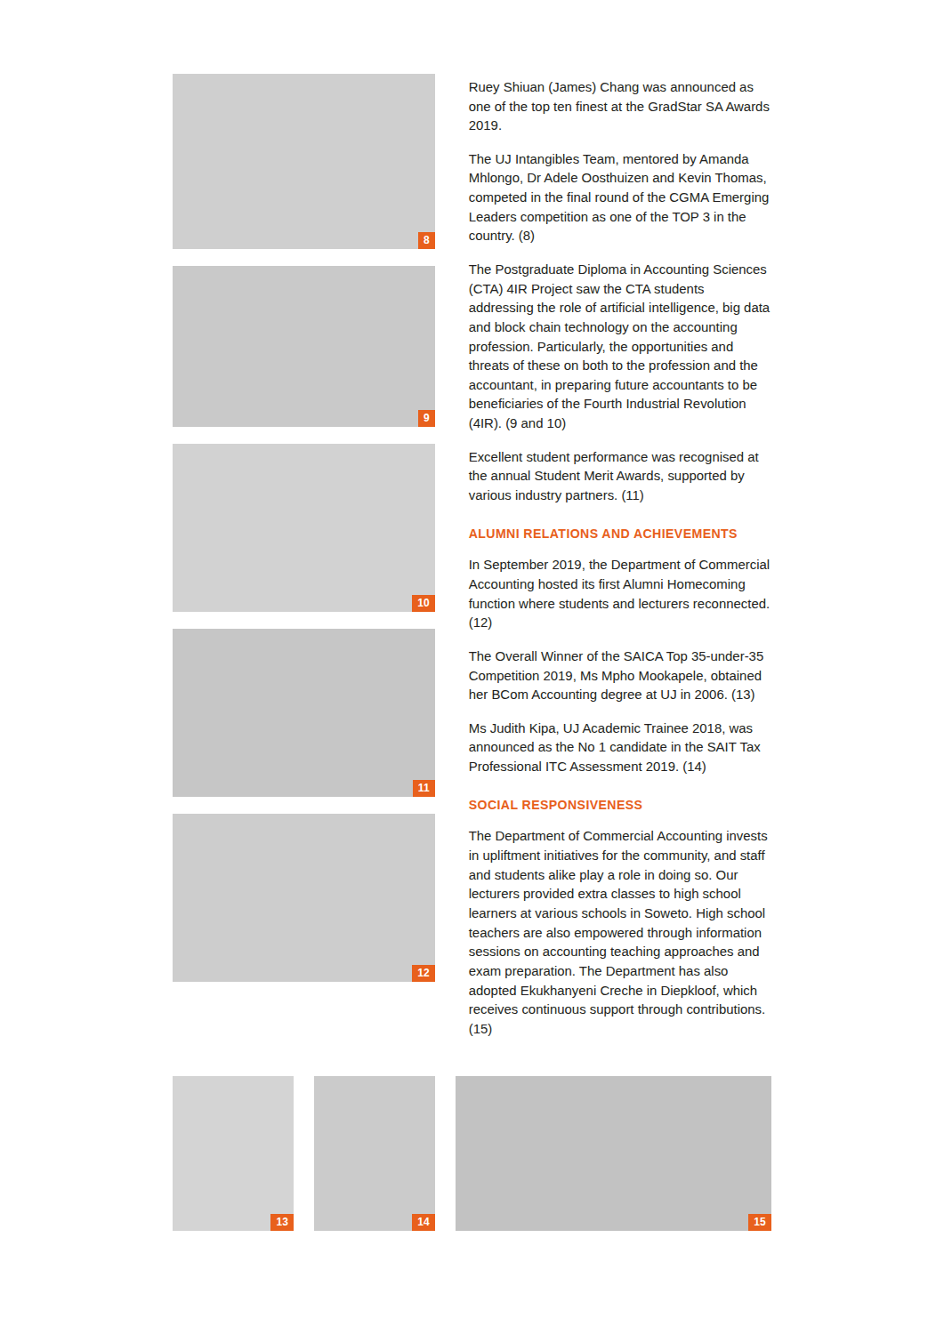8
9
10
11
12
Ruey Shiuan (James) Chang was announced as one of the top ten finest at the GradStar SA Awards 2019.
The UJ Intangibles Team, mentored by Amanda Mhlongo, Dr Adele Oosthuizen and Kevin Thomas, competed in the final round of the CGMA Emerging Leaders competition as one of the TOP 3 in the country. (8)
The Postgraduate Diploma in Accounting Sciences (CTA) 4IR Project saw the CTA students addressing the role of artificial intelligence, big data and block chain technology on the accounting profession. Particularly, the opportunities and threats of these on both to the profession and the accountant, in preparing future accountants to be beneficiaries of the Fourth Industrial Revolution (4IR). (9 and 10)
Excellent student performance was recognised at the annual Student Merit Awards, supported by various industry partners. (11)
Alumni relations and achievements
In September 2019, the Department of Commercial Accounting hosted its first Alumni Homecoming function where students and lecturers reconnected. (12)
The Overall Winner of the SAICA Top 35-under-35 Competition 2019, Ms Mpho Mookapele, obtained her BCom Accounting degree at UJ in 2006. (13)
Ms Judith Kipa, UJ Academic Trainee 2018, was announced as the No 1 candidate in the SAIT Tax Professional ITC Assessment 2019. (14)
Social responsiveness
The Department of Commercial Accounting invests in upliftment initiatives for the community, and staff and students alike play a role in doing so. Our lecturers provided extra classes to high school learners at various schools in Soweto. High school teachers are also empowered through information sessions on accounting teaching approaches and exam preparation. The Department has also adopted Ekukhanyeni Creche in Diepkloof, which receives continuous support through contributions. (15)
13
14
15